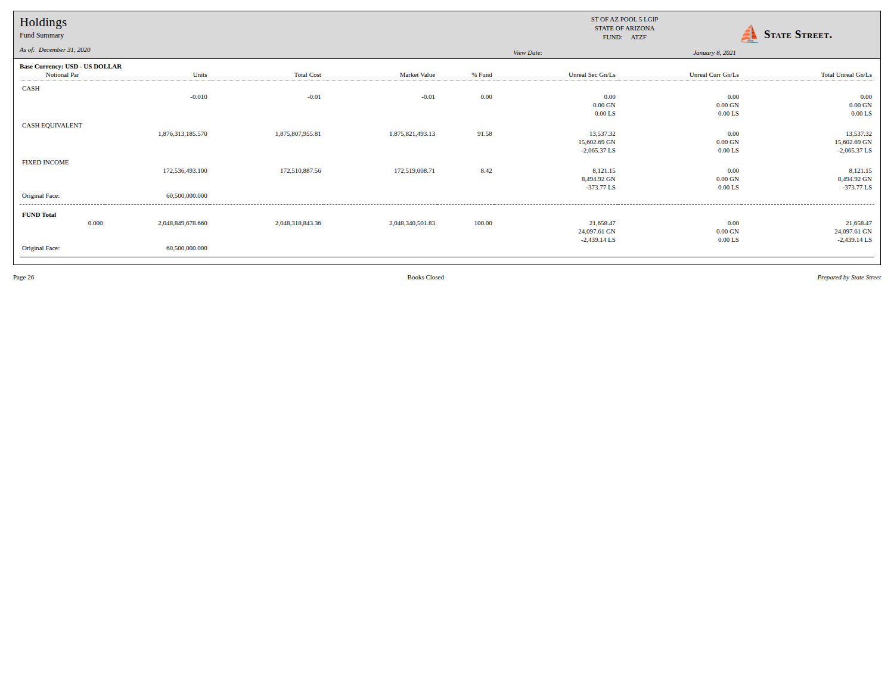Holdings
Fund Summary
As of: December 31, 2020
ST OF AZ POOL 5 LGIP
STATE OF ARIZONA
FUND: ATZF
View Date: January 8, 2021
⛵ State Street.
Base Currency: USD - US DOLLAR
| Notional Par | Units | Total Cost | Market Value | % Fund | Unreal Sec Gn/Ls | Unreal Curr Gn/Ls | Total Unreal Gn/Ls |
| --- | --- | --- | --- | --- | --- | --- | --- |
| CASH |
| | -0.010 | -0.01 | -0.01 | 0.00 | 0.00 | 0.00 | 0.00 |
| | 0.00 GN | 0.00 GN | 0.00 GN |
| | 0.00 LS | 0.00 LS | 0.00 LS |
| CASH EQUIVALENT |
| | 1,876,313,185.570 | 1,875,807,955.81 | 1,875,821,493.13 | 91.58 | 13,537.32 | 0.00 | 13,537.32 |
| | 15,602.69 GN | 0.00 GN | 15,602.69 GN |
| | -2,065.37 LS | 0.00 LS | -2,065.37 LS |
| FIXED INCOME |
| | 172,536,493.100 | 172,510,887.56 | 172,519,008.71 | 8.42 | 8,121.15 | 0.00 | 8,121.15 |
| | 8,494.92 GN | 0.00 GN | 8,494.92 GN |
| | -373.77 LS | 0.00 LS | -373.77 LS |
| Original Face: | 60,500,000.000 | |
| FUND Total |
| 0.000 | 2,048,849,678.660 | 2,048,318,843.36 | 2,048,340,501.83 | 100.00 | 21,658.47 | 0.00 | 21,658.47 |
| | 24,097.61 GN | 0.00 GN | 24,097.61 GN |
| | -2,439.14 LS | 0.00 LS | -2,439.14 LS |
| Original Face: | 60,500,000.000 | |
Page 26
Books Closed
Prepared by State Street